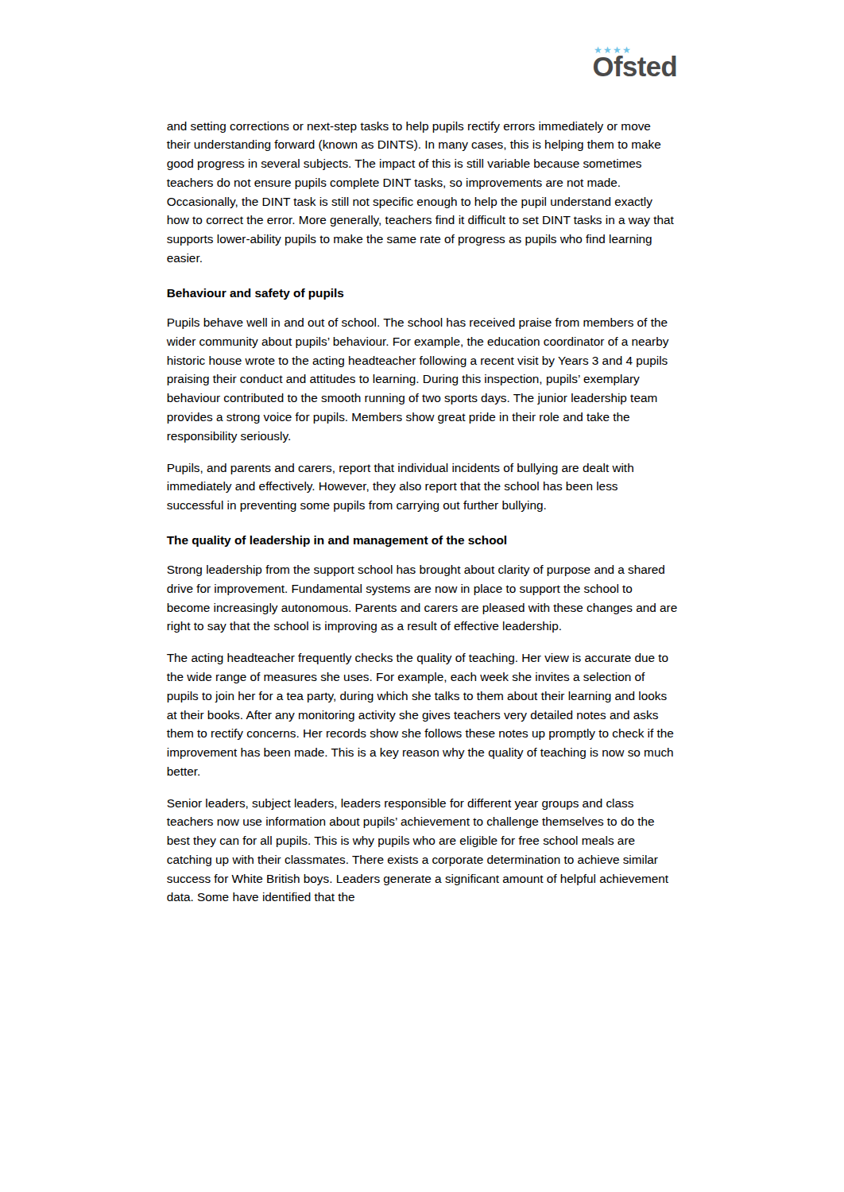★★★★
Ofsted
and setting corrections or next-step tasks to help pupils rectify errors immediately or move their understanding forward (known as DINTS). In many cases, this is helping them to make good progress in several subjects. The impact of this is still variable because sometimes teachers do not ensure pupils complete DINT tasks, so improvements are not made. Occasionally, the DINT task is still not specific enough to help the pupil understand exactly how to correct the error. More generally, teachers find it difficult to set DINT tasks in a way that supports lower-ability pupils to make the same rate of progress as pupils who find learning easier.
Behaviour and safety of pupils
Pupils behave well in and out of school. The school has received praise from members of the wider community about pupils’ behaviour. For example, the education coordinator of a nearby historic house wrote to the acting headteacher following a recent visit by Years 3 and 4 pupils praising their conduct and attitudes to learning. During this inspection, pupils’ exemplary behaviour contributed to the smooth running of two sports days. The junior leadership team provides a strong voice for pupils. Members show great pride in their role and take the responsibility seriously.
Pupils, and parents and carers, report that individual incidents of bullying are dealt with immediately and effectively. However, they also report that the school has been less successful in preventing some pupils from carrying out further bullying.
The quality of leadership in and management of the school
Strong leadership from the support school has brought about clarity of purpose and a shared drive for improvement. Fundamental systems are now in place to support the school to become increasingly autonomous. Parents and carers are pleased with these changes and are right to say that the school is improving as a result of effective leadership.
The acting headteacher frequently checks the quality of teaching. Her view is accurate due to the wide range of measures she uses. For example, each week she invites a selection of pupils to join her for a tea party, during which she talks to them about their learning and looks at their books. After any monitoring activity she gives teachers very detailed notes and asks them to rectify concerns. Her records show she follows these notes up promptly to check if the improvement has been made. This is a key reason why the quality of teaching is now so much better.
Senior leaders, subject leaders, leaders responsible for different year groups and class teachers now use information about pupils’ achievement to challenge themselves to do the best they can for all pupils. This is why pupils who are eligible for free school meals are catching up with their classmates. There exists a corporate determination to achieve similar success for White British boys. Leaders generate a significant amount of helpful achievement data. Some have identified that the